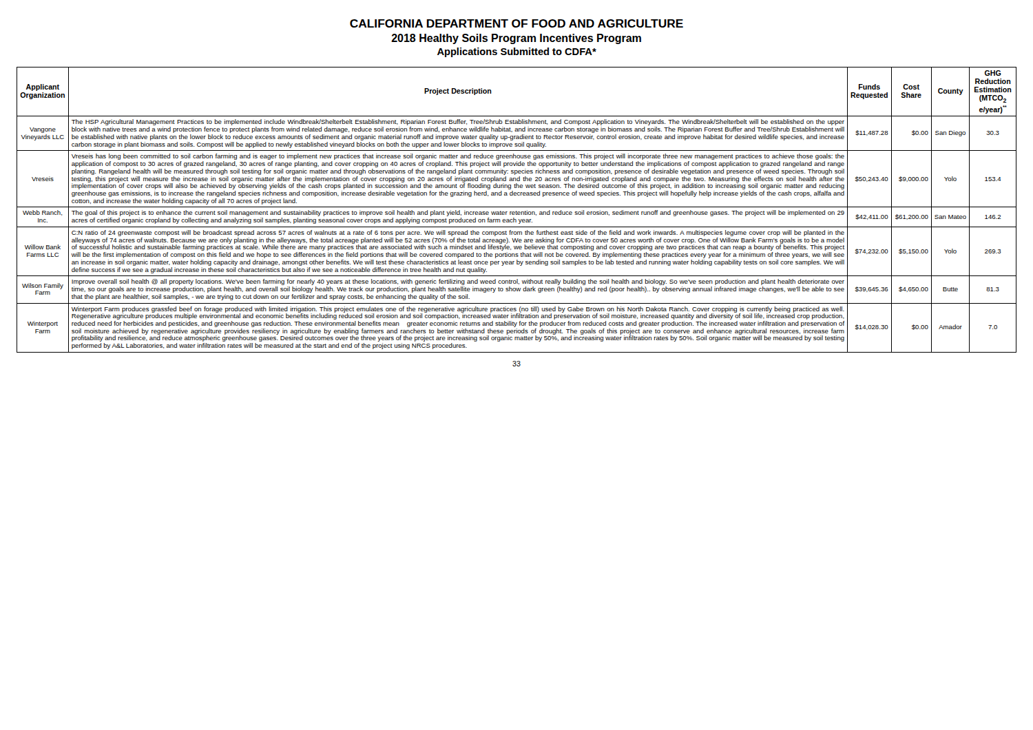CALIFORNIA DEPARTMENT OF FOOD AND AGRICULTURE
2018 Healthy Soils Program Incentives Program
Applications Submitted to CDFA*
| Applicant Organization | Project Description | Funds Requested | Cost Share | County | GHG Reduction Estimation (MTCO 2 e/year) ** |
| --- | --- | --- | --- | --- | --- |
| Vangone Vineyards LLC | The HSP Agricultural Management Practices to be implemented include Windbreak/Shelterbelt Establishment, Riparian Forest Buffer, Tree/Shrub Establishment, and Compost Application to Vineyards. The Windbreak/Shelterbelt will be established on the upper block with native trees and a wind protection fence to protect plants from wind related damage, reduce soil erosion from wind, enhance wildlife habitat, and increase carbon storage in biomass and soils. The Riparian Forest Buffer and Tree/Shrub Establishment will be established with native plants on the lower block to reduce excess amounts of sediment and organic material runoff and improve water quality up-gradient to Rector Reservoir, control erosion, create and improve habitat for desired wildlife species, and increase carbon storage in plant biomass and soils. Compost will be applied to newly established vineyard blocks on both the upper and lower blocks to improve soil quality. | $11,487.28 | $0.00 | San Diego | 30.3 |
| Vreseis | Vreseis has long been committed to soil carbon farming and is eager to implement new practices that increase soil organic matter and reduce greenhouse gas emissions. This project will incorporate three new management practices to achieve those goals: the application of compost to 30 acres of grazed rangeland, 30 acres of range planting, and cover cropping on 40 acres of cropland. This project will provide the opportunity to better understand the implications of compost application to grazed rangeland and range planting. Rangeland health will be measured through soil testing for soil organic matter and through observations of the rangeland plant community: species richness and composition, presence of desirable vegetation and presence of weed species. Through soil testing, this project will measure the increase in soil organic matter after the implementation of cover cropping on 20 acres of irrigated cropland and the 20 acres of non-irrigated cropland and compare the two. Measuring the effects on soil health after the implementation of cover crops will also be achieved by observing yields of the cash crops planted in succession and the amount of flooding during the wet season. The desired outcome of this project, in addition to increasing soil organic matter and reducing greenhouse gas emissions, is to increase the rangeland species richness and composition, increase desirable vegetation for the grazing herd, and a decreased presence of weed species. This project will hopefully help increase yields of the cash crops, alfalfa and cotton, and increase the water holding capacity of all 70 acres of project land. | $50,243.40 | $9,000.00 | Yolo | 153.4 |
| Webb Ranch, Inc. | The goal of this project is to enhance the current soil management and sustainability practices to improve soil health and plant yield, increase water retention, and reduce soil erosion, sediment runoff and greenhouse gases. The project will be implemented on 29 acres of certified organic cropland by collecting and analyzing soil samples, planting seasonal cover crops and applying compost produced on farm each year. | $42,411.00 | $61,200.00 | San Mateo | 146.2 |
| Willow Bank Farms LLC | C:N ratio of 24 greenwaste compost will be broadcast spread across 57 acres of walnuts at a rate of 6 tons per acre. We will spread the compost from the furthest east side of the field and work inwards. A multispecies legume cover crop will be planted in the alleyways of 74 acres of walnuts. Because we are only planting in the alleyways, the total acreage planted will be 52 acres (70% of the total acreage). We are asking for CDFA to cover 50 acres worth of cover crop. One of Willow Bank Farm's goals is to be a model of successful holistic and sustainable farming practices at scale. While there are many practices that are associated with such a mindset and lifestyle, we believe that composting and cover cropping are two practices that can reap a bounty of benefits. This project will be the first implementation of compost on this field and we hope to see differences in the field portions that will be covered compared to the portions that will not be covered. By implementing these practices every year for a minimum of three years, we will see an increase in soil organic matter, water holding capacity and drainage, amongst other benefits. We will test these characteristics at least once per year by sending soil samples to be lab tested and running water holding capability tests on soil core samples. We will define success if we see a gradual increase in these soil characteristics but also if we see a noticeable difference in tree health and nut quality. | $74,232.00 | $5,150.00 | Yolo | 269.3 |
| Wilson Family Farm | Improve overall soil health @ all property locations. We've been farming for nearly 40 years at these locations, with generic fertilizing and weed control, without really building the soil health and biology. So we've seen production and plant health deteriorate over time, so our goals are to increase production, plant health, and overall soil biology health. We track our production, plant health satellite imagery to show dark green (healthy) and red (poor health).. by observing annual infrared image changes, we'll be able to see that the plant are healthier, soil samples, - we are trying to cut down on our fertilizer and spray costs, be enhancing the quality of the soil. | $39,645.36 | $4,650.00 | Butte | 81.3 |
| Winterport Farm | Winterport Farm produces grassfed beef on forage produced with limited irrigation. This project emulates one of the regenerative agriculture practices (no till) used by Gabe Brown on his North Dakota Ranch. Cover cropping is currently being practiced as well. Regenerative agriculture produces multiple environmental and economic benefits including reduced soil erosion and soil compaction, increased water infiltration and preservation of soil moisture, increased quantity and diversity of soil life, increased crop production, reduced need for herbicides and pesticides, and greenhouse gas reduction. These environmental benefits mean greater economic returns and stability for the producer from reduced costs and greater production. The increased water infiltration and preservation of soil moisture achieved by regenerative agriculture provides resiliency in agriculture by enabling farmers and ranchers to better withstand these periods of drought. The goals of this project are to conserve and enhance agricultural resources, increase farm profitability and resilience, and reduce atmospheric greenhouse gases. Desired outcomes over the three years of the project are increasing soil organic matter by 50%, and increasing water infiltration rates by 50%. Soil organic matter will be measured by soil testing performed by A&L Laboratories, and water infiltration rates will be measured at the start and end of the project using NRCS procedures. | $14,028.30 | $0.00 | Amador | 7.0 |
33